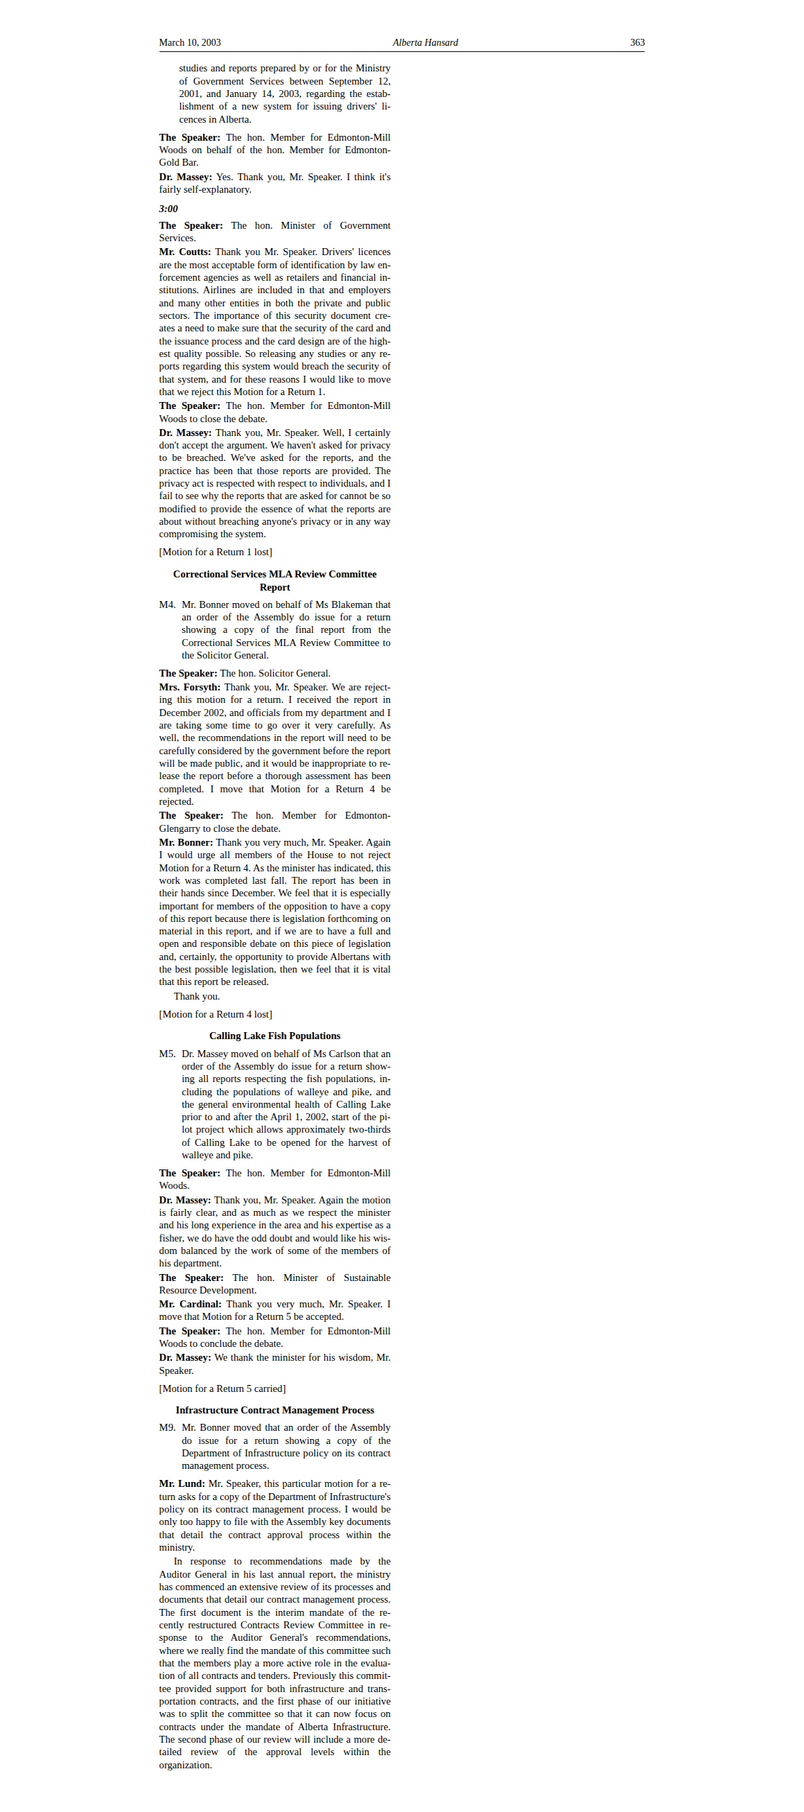March 10, 2003
Alberta Hansard
363
studies and reports prepared by or for the Ministry of Government Services between September 12, 2001, and January 14, 2003, regarding the establishment of a new system for issuing drivers' licences in Alberta.
The Speaker: The hon. Member for Edmonton-Mill Woods on behalf of the hon. Member for Edmonton-Gold Bar.
Dr. Massey: Yes. Thank you, Mr. Speaker. I think it's fairly self-explanatory.
3:00
The Speaker: The hon. Minister of Government Services.
Mr. Coutts: Thank you Mr. Speaker. Drivers' licences are the most acceptable form of identification by law enforcement agencies as well as retailers and financial institutions. Airlines are included in that and employers and many other entities in both the private and public sectors. The importance of this security document creates a need to make sure that the security of the card and the issuance process and the card design are of the highest quality possible. So releasing any studies or any reports regarding this system would breach the security of that system, and for these reasons I would like to move that we reject this Motion for a Return 1.
The Speaker: The hon. Member for Edmonton-Mill Woods to close the debate.
Dr. Massey: Thank you, Mr. Speaker. Well, I certainly don't accept the argument. We haven't asked for privacy to be breached. We've asked for the reports, and the practice has been that those reports are provided. The privacy act is respected with respect to individuals, and I fail to see why the reports that are asked for cannot be so modified to provide the essence of what the reports are about without breaching anyone's privacy or in any way compromising the system.
[Motion for a Return 1 lost]
Correctional Services MLA Review Committee Report
M4.
Mr. Bonner moved on behalf of Ms Blakeman that an order of the Assembly do issue for a return showing a copy of the final report from the Correctional Services MLA Review Committee to the Solicitor General.
The Speaker: The hon. Solicitor General.
Mrs. Forsyth: Thank you, Mr. Speaker. We are rejecting this motion for a return. I received the report in December 2002, and officials from my department and I are taking some time to go over it very carefully. As well, the recommendations in the report will need to be carefully considered by the government before the report will be made public, and it would be inappropriate to release the report before a thorough assessment has been completed. I move that Motion for a Return 4 be rejected.
The Speaker: The hon. Member for Edmonton-Glengarry to close the debate.
Mr. Bonner: Thank you very much, Mr. Speaker. Again I would urge all members of the House to not reject Motion for a Return 4. As the minister has indicated, this work was completed last fall. The report has been in their hands since December. We feel that it is especially important for members of the opposition to have a copy of this report because there is legislation forthcoming on material in this report, and if we are to have a full and open and responsible debate on this piece of legislation and, certainly, the opportunity to provide Albertans with the best possible legislation, then we feel that it is vital that this report be released.
Thank you.
[Motion for a Return 4 lost]
Calling Lake Fish Populations
M5.
Dr. Massey moved on behalf of Ms Carlson that an order of the Assembly do issue for a return showing all reports respecting the fish populations, including the populations of walleye and pike, and the general environmental health of Calling Lake prior to and after the April 1, 2002, start of the pilot project which allows approximately two-thirds of Calling Lake to be opened for the harvest of walleye and pike.
The Speaker: The hon. Member for Edmonton-Mill Woods.
Dr. Massey: Thank you, Mr. Speaker. Again the motion is fairly clear, and as much as we respect the minister and his long experience in the area and his expertise as a fisher, we do have the odd doubt and would like his wisdom balanced by the work of some of the members of his department.
The Speaker: The hon. Minister of Sustainable Resource Development.
Mr. Cardinal: Thank you very much, Mr. Speaker. I move that Motion for a Return 5 be accepted.
The Speaker: The hon. Member for Edmonton-Mill Woods to conclude the debate.
Dr. Massey: We thank the minister for his wisdom, Mr. Speaker.
[Motion for a Return 5 carried]
Infrastructure Contract Management Process
M9.
Mr. Bonner moved that an order of the Assembly do issue for a return showing a copy of the Department of Infrastructure policy on its contract management process.
Mr. Lund: Mr. Speaker, this particular motion for a return asks for a copy of the Department of Infrastructure's policy on its contract management process. I would be only too happy to file with the Assembly key documents that detail the contract approval process within the ministry.
In response to recommendations made by the Auditor General in his last annual report, the ministry has commenced an extensive review of its processes and documents that detail our contract management process. The first document is the interim mandate of the recently restructured Contracts Review Committee in response to the Auditor General's recommendations, where we really find the mandate of this committee such that the members play a more active role in the evaluation of all contracts and tenders. Previously this committee provided support for both infrastructure and transportation contracts, and the first phase of our initiative was to split the committee so that it can now focus on contracts under the mandate of Alberta Infrastructure. The second phase of our review will include a more detailed review of the approval levels within the organization.